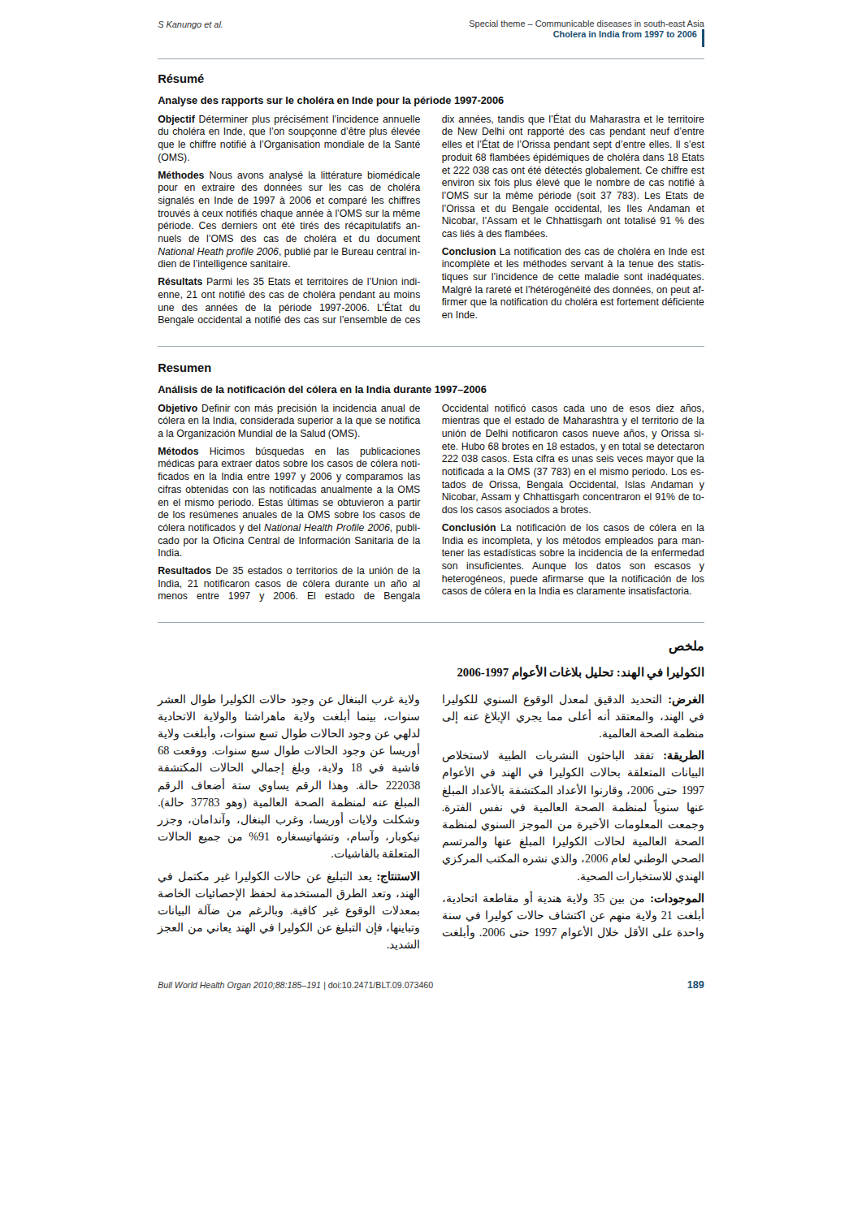S Kanungo et al.
Special theme – Communicable diseases in south-east Asia
Cholera in India from 1997 to 2006
Résumé
Analyse des rapports sur le choléra en Inde pour la période 1997-2006
Objectif Déterminer plus précisément l’incidence annuelle du choléra en Inde, que l’on soupçonne d’être plus élevée que le chiffre notifié à l’Organisation mondiale de la Santé (OMS).
Méthodes Nous avons analysé la littérature biomédicale pour en extraire des données sur les cas de choléra signalés en Inde de 1997 à 2006 et comparé les chiffres trouvés à ceux notifiés chaque année à l’OMS sur la même période. Ces derniers ont été tirés des récapitulatifs annuels de l’OMS des cas de choléra et du document National Heath profile 2006, publié par le Bureau central indien de l’intelligence sanitaire.
Résultats Parmi les 35 Etats et territoires de l’Union indienne, 21 ont notifié des cas de choléra pendant au moins une des années de la période 1997-2006. L’État du Bengale occidental a notifié des cas sur l’ensemble de ces dix années, tandis que l’État du Maharastra et le territoire de New Delhi ont rapporté des cas pendant neuf d’entre elles et l’État de l’Orissa pendant sept d’entre elles. Il s’est produit 68 flambées épidémiques de choléra dans 18 Etats et 222 038 cas ont été détectés globalement. Ce chiffre est environ six fois plus élevé que le nombre de cas notifié à l’OMS sur la même période (soit 37 783). Les Etats de l’Orissa et du Bengale occidental, les Iles Andaman et Nicobar, l’Assam et le Chhattisgarh ont totalisé 91 % des cas liés à des flambées.
Conclusion La notification des cas de choléra en Inde est incomplète et les méthodes servant à la tenue des statistiques sur l’incidence de cette maladie sont inadéquates. Malgré la rareté et l’hétérogénéité des données, on peut affirmer que la notification du choléra est fortement déficiente en Inde.
Resumen
Análisis de la notificación del cólera en la India durante 1997–2006
Objetivo Definir con más precisión la incidencia anual de cólera en la India, considerada superior a la que se notifica a la Organización Mundial de la Salud (OMS).
Métodos Hicimos búsquedas en las publicaciones médicas para extraer datos sobre los casos de cólera notificados en la India entre 1997 y 2006 y comparamos las cifras obtenidas con las notificadas anualmente a la OMS en el mismo periodo. Estas últimas se obtuvieron a partir de los resúmenes anuales de la OMS sobre los casos de cólera notificados y del National Health Profile 2006, publicado por la Oficina Central de Información Sanitaria de la India.
Resultados De 35 estados o territorios de la unión de la India, 21 notificaron casos de cólera durante un año al menos entre 1997 y 2006. El estado de Bengala Occidental notificó casos cada uno de esos diez años, mientras que el estado de Maharashtra y el territorio de la unión de Delhi notificaron casos nueve años, y Orissa siete. Hubo 68 brotes en 18 estados, y en total se detectaron 222 038 casos. Esta cifra es unas seis veces mayor que la notificada a la OMS (37 783) en el mismo periodo. Los estados de Orissa, Bengala Occidental, Islas Andaman y Nicobar, Assam y Chhattisgarh concentraron el 91% de todos los casos asociados a brotes.
Conclusión La notificación de los casos de cólera en la India es incompleta, y los métodos empleados para mantener las estadísticas sobre la incidencia de la enfermedad son insuficientes. Aunque los datos son escasos y heterogéneos, puede afirmarse que la notificación de los casos de cólera en la India es claramente insatisfactoria.
ملخص
الكوليرا في الهند: تحليل بلاغات الأعوام 1997-2006
الغرض: التحديد الدقيق لمعدل الوقوع السنوي للكوليرا في الهند، والمعتقد أنه أعلى مما يجري الإبلاغ عنه إلى منظمة الصحة العالمية.
الطريقة: تفقد الباحثون النشريات الطبية لاستخلاص البيانات المتعلقة بحالات الكوليرا في الهند في الأعوام 1997 حتى 2006، وقارنوا الأعداد المكتشفة بالأعداد المبلغ عنها سنوياً لمنظمة الصحة العالمية في نفس الفترة. وجمعت المعلومات الأخيرة من الموجز السنوي لمنظمة الصحة العالمية لحالات الكوليرا المبلغ عنها والمرتسم الصحي الوطني لعام 2006، والذي نشره المكتب المركزي الهندي للاستخبارات الصحية.
الموجودات: من بين 35 ولاية هندية أو مقاطعة اتحادية، أبلغت 21 ولاية منهم عن اكتشاف حالات كوليرا في سنة واحدة على الأقل خلال الأعوام 1997 حتى 2006. وأبلغت ولاية غرب البنغال عن وجود حالات الكوليرا طوال العشر سنوات، بينما أبلغت ولاية ماهراشتا والولاية الاتحادية لدلهي عن وجود الحالات طوال تسع سنوات، وأبلغت ولاية أوريسا عن وجود الحالات طوال سبع سنوات. ووقعت 68 فاشية في 18 ولاية، وبلغ إجمالي الحالات المكتشفة 222038 حالة. وهذا الرقم يساوي ستة أضعاف الرقم المبلغ عنه لمنظمة الصحة العالمية (وهو 37783 حالة). وشكلت ولايات أوريسا، وغرب البنغال، وآندامان، وجزر نيكوبار، وآسام، وتشهاتيسغاره 91% من جميع الحالات المتعلقة بالفاشيات.
الاستنتاج: يعد التبليغ عن حالات الكوليرا غير مكتمل في الهند، وتعد الطرق المستخدمة لحفظ الإحصائيات الخاصة بمعدلات الوقوع غير كافية. وبالرغم من ضآلة البيانات وتباينها، فإن التبليغ عن الكوليرا في الهند يعاني من العجز الشديد.
Bull World Health Organ 2010;88:185–191 | doi:10.2471/BLT.09.073460
189